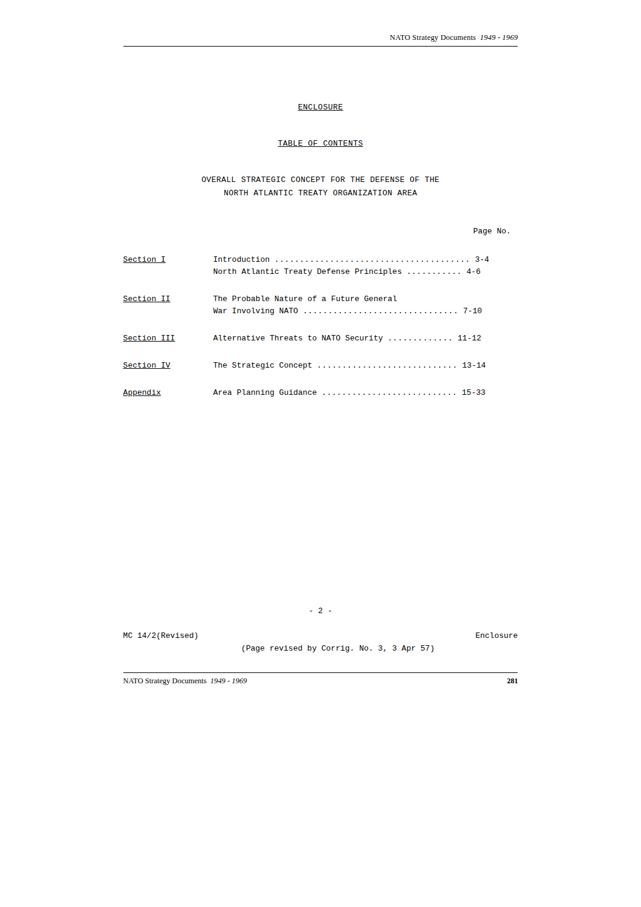NATO Strategy Documents 1949 - 1969
ENCLOSURE
TABLE OF CONTENTS
OVERALL STRATEGIC CONCEPT FOR THE DEFENSE OF THE
NORTH ATLANTIC TREATY ORGANIZATION AREA
Page No.
| Section I | Introduction ....................................... 3-4 |
| | North Atlantic Treaty Defense Principles ........... 4-6 |
| Section II | The Probable Nature of a Future General |
| | War Involving NATO ............................... 7-10 |
| Section III | Alternative Threats to NATO Security ............. 11-12 |
| Section IV | The Strategic Concept ............................ 13-14 |
| Appendix | Area Planning Guidance ........................... 15-33 |
- 2 -
MC 14/2(Revised)
Enclosure
(Page revised by Corrig. No. 3, 3 Apr 57)
NATO Strategy Documents 1949 - 1969
281